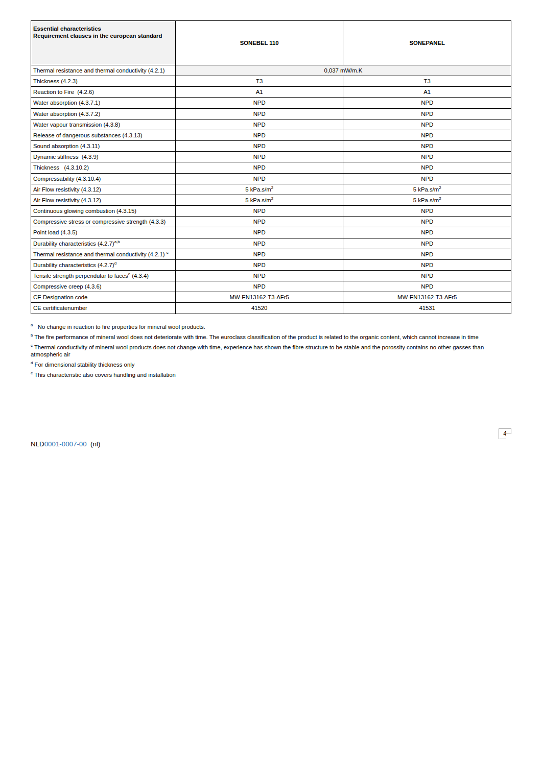| Essential characteristics Requirement clauses in the european standard | SONEBEL 110 | SONEPANEL |
| --- | --- | --- |
| Thermal resistance and thermal conductivity (4.2.1) | 0,037 mW/m.K |
| Thickness (4.2.3) | T3 | T3 |
| Reaction to Fire (4.2.6) | A1 | A1 |
| Water absorption (4.3.7.1) | NPD | NPD |
| Water absorption (4.3.7.2) | NPD | NPD |
| Water vapour transmission (4.3.8) | NPD | NPD |
| Release of dangerous substances (4.3.13) | NPD | NPD |
| Sound absorption (4.3.11) | NPD | NPD |
| Dynamic stiffness (4.3.9) | NPD | NPD |
| Thickness (4.3.10.2) | NPD | NPD |
| Compressability (4.3.10.4) | NPD | NPD |
| Air Flow resistivity (4.3.12) | 5 kPa.s/m 2 | 5 kPa.s/m 2 |
| Air Flow resistivity (4.3.12) | 5 kPa.s/m 2 | 5 kPa.s/m 2 |
| Continuous glowing combustion (4.3.15) | NPD | NPD |
| Compressive stress or compressive strength (4.3.3) | NPD | NPD |
| Point load (4.3.5) | NPD | NPD |
| Durability characteristics (4.2.7) a,b | NPD | NPD |
| Thermal resistance and thermal conductivity (4.2.1) c | NPD | NPD |
| Durability characteristics (4.2.7) d | NPD | NPD |
| Tensile strength perpendular to faces e (4.3.4) | NPD | NPD |
| Compressive creep (4.3.6) | NPD | NPD |
| CE Designation code | MW-EN13162-T3-AFr5 | MW-EN13162-T3-AFr5 |
| CE certificatenumber | 41520 | 41531 |
a No change in reaction to fire properties for mineral wool products.
b The fire performance of mineral wool does not deteriorate with time. The euroclass classification of the product is related to the organic content, which cannot increase in time
c Thermal conductivity of mineral wool products does not change with time, experience has shown the fibre structure to be stable and the porossity contains no other gasses than atmospheric air
d For dimensional stability thickness only
e This characteristic also covers handling and installation
NLD0001-0007-00 (nl) 4